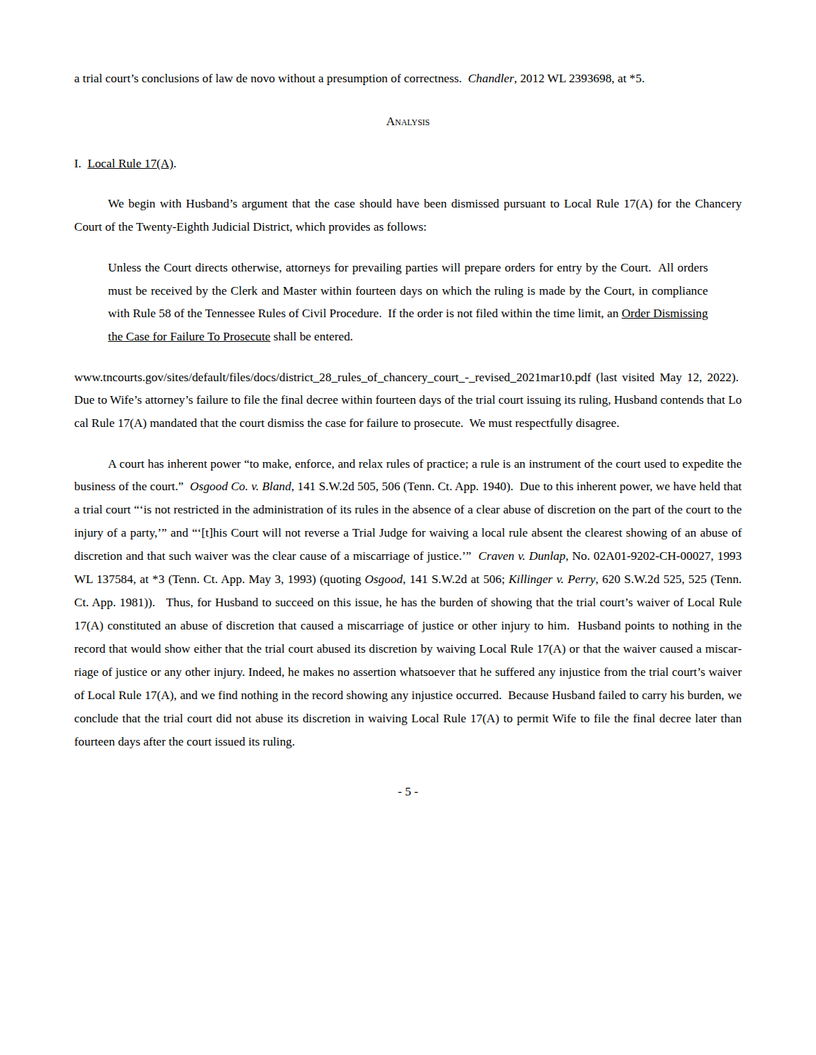a trial court’s conclusions of law de novo without a presumption of correctness. Chandler, 2012 WL 2393698, at *5.
Analysis
I. Local Rule 17(A).
We begin with Husband’s argument that the case should have been dismissed pursuant to Local Rule 17(A) for the Chancery Court of the Twenty-Eighth Judicial District, which provides as follows:
Unless the Court directs otherwise, attorneys for prevailing parties will prepare orders for entry by the Court. All orders must be received by the Clerk and Master within fourteen days on which the ruling is made by the Court, in compliance with Rule 58 of the Tennessee Rules of Civil Procedure. If the order is not filed within the time limit, an Order Dismissing the Case for Failure To Prosecute shall be entered.
www.tncourts.gov/sites/default/files/docs/district_28_rules_of_chancery_court_-_revised_2021mar10.pdf (last visited May 12, 2022). Due to Wife’s attorney’s failure to file the final decree within fourteen days of the trial court issuing its ruling, Husband contends that Local Rule 17(A) mandated that the court dismiss the case for failure to prosecute. We must respectfully disagree.
A court has inherent power “to make, enforce, and relax rules of practice; a rule is an instrument of the court used to expedite the business of the court.” Osgood Co. v. Bland, 141 S.W.2d 505, 506 (Tenn. Ct. App. 1940). Due to this inherent power, we have held that a trial court “‘is not restricted in the administration of its rules in the absence of a clear abuse of discretion on the part of the court to the injury of a party,’” and “‘[t]his Court will not reverse a Trial Judge for waiving a local rule absent the clearest showing of an abuse of discretion and that such waiver was the clear cause of a miscarriage of justice.’” Craven v. Dunlap, No. 02A01-9202-CH-00027, 1993 WL 137584, at *3 (Tenn. Ct. App. May 3, 1993) (quoting Osgood, 141 S.W.2d at 506; Killinger v. Perry, 620 S.W.2d 525, 525 (Tenn. Ct. App. 1981)). Thus, for Husband to succeed on this issue, he has the burden of showing that the trial court’s waiver of Local Rule 17(A) constituted an abuse of discretion that caused a miscarriage of justice or other injury to him. Husband points to nothing in the record that would show either that the trial court abused its discretion by waiving Local Rule 17(A) or that the waiver caused a miscarriage of justice or any other injury. Indeed, he makes no assertion whatsoever that he suffered any injustice from the trial court’s waiver of Local Rule 17(A), and we find nothing in the record showing any injustice occurred. Because Husband failed to carry his burden, we conclude that the trial court did not abuse its discretion in waiving Local Rule 17(A) to permit Wife to file the final decree later than fourteen days after the court issued its ruling.
- 5 -